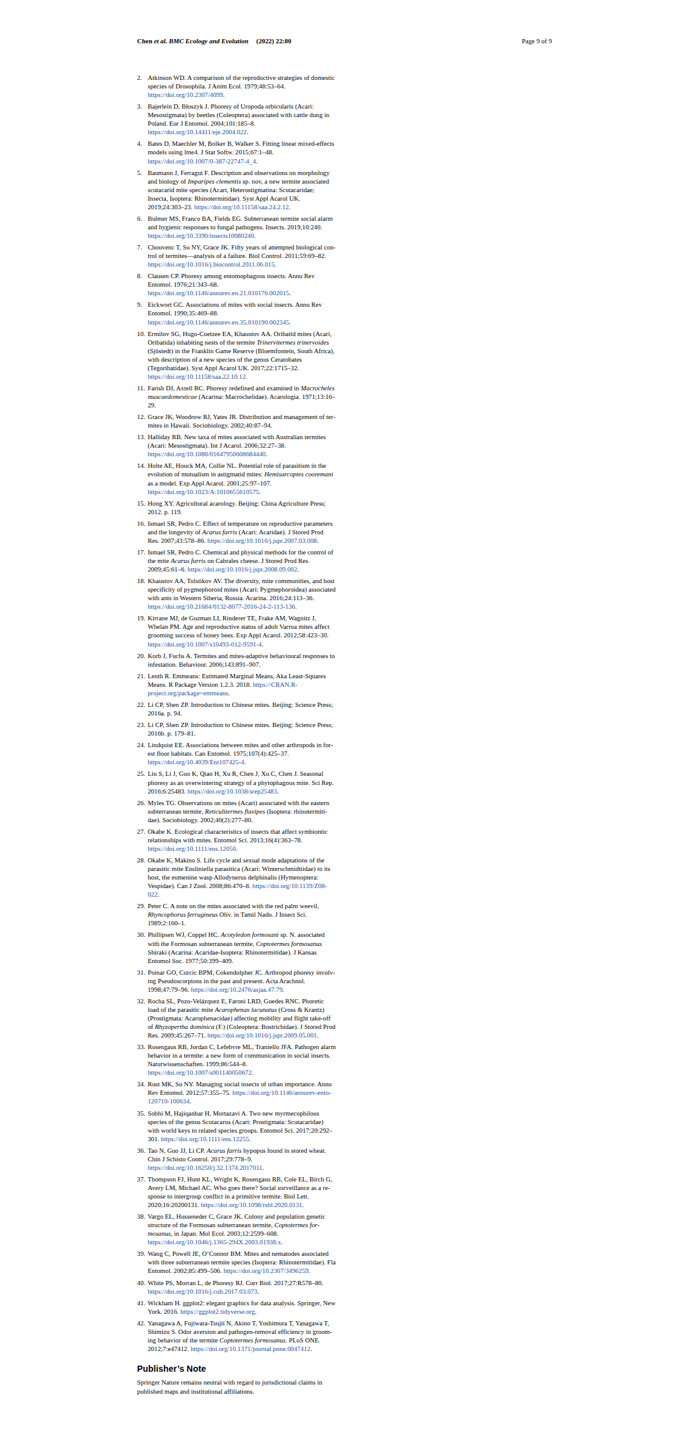Chen et al. BMC Ecology and Evolution(2022) 22:80
Page 9 of 9
Atkinson WD. A comparison of the reproductive strategies of domestic species of Drosophila. J Anim Ecol. 1979;48:53–64. https://doi.org/10.2307/4099.
Bajerlein D, Błoszyk J. Phoresy of Uropoda orbicularis (Acari: Mesostigmata) by beetles (Coleoptera) associated with cattle dung in Poland. Eur J Entomol. 2004;101:185–8. https://doi.org/10.14411/eje.2004.022.
Bates D, Maechler M, Bolker B, Walker S. Fitting linear mixed-effects models using lme4. J Stat Softw. 2015;67:1–48. https://doi.org/10.1007/0-387-22747-4_4.
Baumann J, Ferragut F. Description and observations on morphology and biology of Imparipes clementis sp. nov, a new termite associated scutacarid mite species (Acari, Heterostigmatina: Scutacaridae; Insecta, Isoptera: Rhinotermitidae). Syst Appl Acarol UK. 2019;24:303–23. https://doi.org/10.11158/saa.24.2.12.
Bulmer MS, Franco BA, Fields EG. Subterranean termite social alarm and hygienic responses to fungal pathogens. Insects. 2019;10:240. https://doi.org/10.3390/insects10080240.
Chouvenc T, Su NY, Grace JK. Fifty years of attempted biological control of termites—analysis of a failure. Biol Control. 2011;59:69–82. https://doi.org/10.1016/j.biocontrol.2011.06.015.
Clausen CP. Phoresy among entomophagous insects. Annu Rev Entomol. 1976;21:343–68. https://doi.org/10.1146/annurev.en.21.010176.002015.
Eickwort GC. Associations of mites with social insects. Annu Rev Entomol. 1990;35:469–88. https://doi.org/10.1146/annurev.en.35.010190.002345.
Ermilov SG, Hugo-Coetzee EA, Khaustov AA. Oribatid mites (Acari, Oribatida) inhabiting nests of the termite Trinervitermes trinervoides (Sjöstedt) in the Franklin Game Reserve (Bloemfontein, South Africa), with description of a new species of the genus Ceratobates (Tegoribatidae). Syst Appl Acarol UK. 2017;22:1715–32. https://doi.org/10.11158/saa.22.10.12.
Farish DJ, Axtell RC. Phoresy redefined and examined in Macrocheles muscaedomesticae (Acarina: Macrochelidae). Acarologia. 1971;13:16–29.
Grace JK, Woodrow RJ, Yates JR. Distribution and management of termites in Hawaii. Sociobiology. 2002;40:87–94.
Halliday RB. New taxa of mites associated with Australian termites (Acari: Mesostigmata). Int J Acarol. 2006;32:27–38. https://doi.org/10.1080/01647950608684440.
Holte AE, Houck MA, Collie NL. Potential role of parasitism in the evolution of mutualism in astigmatid mites: Hemisarcoptes cooremani as a model. Exp Appl Acarol. 2001;25:97–107. https://doi.org/10.1023/A:1010655610575.
Hong XY. Agricultural acarology. Beijing: China Agriculture Press; 2012. p. 119.
Ismael SR, Pedro C. Effect of temperature on reproductive parameters and the longevity of Acarus farris (Acari: Acaridae). J Stored Prod Res. 2007;43:578–86. https://doi.org/10.1016/j.jspr.2007.03.008.
Ismael SR, Pedro C. Chemical and physical methods for the control of the mite Acarus farris on Cabrales cheese. J Stored Prod Res. 2009;45:61–6. https://doi.org/10.1016/j.jspr.2008.09.002.
Khaustov AA, Tolstikov AV. The diversity, mite communities, and host specificity of pygmephoroid mites (Acari: Pygmephoroidea) associated with ants in Western Siberia, Russia. Acarina. 2016;24:113–36. https://doi.org/10.21684/0132-8077-2016-24-2-113-136.
Kirrane MJ, de Guzman LI, Rinderer TE, Frake AM, Wagnitz J, Whelan PM. Age and reproductive status of adult Varroa mites affect grooming success of honey bees. Exp Appl Acarol. 2012;58:423–30. https://doi.org/10.1007/s10493-012-9591-4.
Korb J, Fuchs A. Termites and mites-adaptive behavioural responses to infestation. Behaviour. 2006;143:891–907.
Lenth R. Emmeans: Estimated Marginal Means, Aka Least-Squares Means. R Package Version 1.2.3. 2018. https://CRAN.R-project.org/package=emmeans.
Li CP, Shen ZP. Introduction to Chinese mites. Beijing: Science Press; 2016a. p. 94.
Li CP, Shen ZP. Introduction to Chinese mites. Beijing: Science Press; 2016b. p. 179–81.
Lindquist EE. Associations between mites and other arthropods in forest floor habitats. Can Entomol. 1975;107(4):425–37. https://doi.org/10.4039/Ent107425-4.
Liu S, Li J, Guo K, Qiao H, Xu R, Chen J, Xu C, Chen J. Seasonal phoresy as an overwintering strategy of a phytophagous mite. Sci Rep. 2016;6:25483. https://doi.org/10.1038/srep25483.
Myles TG. Observations on mites (Acari) associated with the eastern subterranean termite, Reticulitermes flavipes (Isoptera: rhinotermitidae). Sociobiology. 2002;40(2):277–80.
Okabe K. Ecological characteristics of insects that affect symbiontic relationships with mites. Entomol Sci. 2013;16(4):363–78. https://doi.org/10.1111/ens.12050.
Okabe K, Makino S. Life cycle and sexual mode adaptations of the parasitic mite Ensliniella parasitica (Acari: Winterschmidtiidae) to its host, the eumenine wasp Allodynerus delphinalis (Hymenoptera: Vespidae). Can J Zool. 2008;86:470–8. https://doi.org/10.1139/Z08-022.
Peter C. A note on the mites associated with the red palm weevil, Rhyncophorus ferrugineus Oliv. in Tamil Nadu. J Insect Sci. 1989;2:160–1.
Phillipsen WJ, Coppel HC. Acotyledon formosani sp. N. associated with the Formosan subterranean termite, Coptotermes formosanus Shiraki (Acarina: Acaridae-Isoptera: Rhinotermitidae). J Kansas Entomol Soc. 1977;50:399–409.
Poinar GO, Curcic BPM, Cokendolpher JC. Arthropod phoresy involving Pseudoscorpions in the past and present. Acta Arachnol. 1998;47:79–96. https://doi.org/10.2476/asjaa.47.79.
Rocha SL, Pozo-Velázquez E, Faroni LRD, Guedes RNC. Phoretic load of the parasitic mite Acarophenax lacunatus (Cross & Krantz) (Prostigmata: Acarophenacidae) affecting mobility and flight take-off of Rhyzopertha dominica (F.) (Coleoptera: Bostrichidae). J Stored Prod Res. 2009;45:267–71. https://doi.org/10.1016/j.jspr.2009.05.001.
Rosengaus RB, Jordan C, Lefebvre ML, Traniello JFA. Pathogen alarm behavior in a termite: a new form of communication in social insects. Naturwissenschaften. 1999;86:544–8. https://doi.org/10.1007/s001140050672.
Rust MK, Su NY. Managing social insects of urban importance. Annu Rev Entomol. 2012;57:355–75. https://doi.org/10.1146/annurev-ento-120710-100634.
Sobhi M, Hajiqanbar H, Mortazavi A. Two new myrmecophilous species of the genus Scutacarus (Acari: Prostigmata: Scutacaridae) with world keys to related species groups. Entomol Sci. 2017;20:292–301. https://doi.org/10.1111/ens.12255.
Tao N, Guo JJ, Li CP. Acarus farris hypopus found in stored wheat. Chin J Schisto Control. 2017;29:778–9. https://doi.org/10.16250/j.32.1374.2017011.
Thompson FJ, Hunt KL, Wright K, Rosengaus RB, Cole EL, Birch G, Avery LM, Michael AC. Who goes there? Social surveillance as a response to intergroup conflict in a primitive termite. Biol Lett. 2020;16:20200131. https://doi.org/10.1098/rsbl.2020.0131.
Vargo EL, Husseneder C, Grace JK. Colony and population genetic structure of the Formosan subterranean termite, Coptotermes formosanus, in Japan. Mol Ecol. 2003;12:2599–608. https://doi.org/10.1046/j.1365-294X.2003.01938.x.
Wang C, Powell JE, O’Connor BM. Mites and nematodes associated with three subterranean termite species (Isoptera: Rhinotermitidae). Fla Entomol. 2002;85:499–506. https://doi.org/10.2307/3496259.
White PS, Morran L, de Phoresy RJ. Curr Biol. 2017;27:R578–80. https://doi.org/10.1016/j.cub.2017.03.073.
Wickham H. ggplot2: elegant graphics for data analysis. Springer, New York. 2016. https://ggplot2.tidyverse.org.
Yanagawa A, Fujiwara-Tsujii N, Akino T, Yoshimura T, Yanagawa T, Shimizu S. Odor aversion and pathogen-removal efficiency in grooming behavior of the termite Coptotermes formosanus. PLoS ONE. 2012;7:e47412. https://doi.org/10.1371/journal.pone.0047412.
Publisher’s Note
Springer Nature remains neutral with regard to jurisdictional claims in published maps and institutional affiliations.